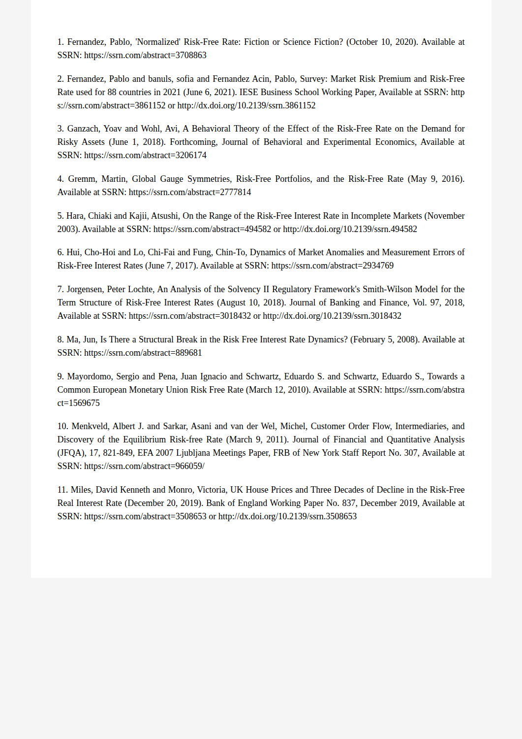Fernandez, Pablo, 'Normalized' Risk-Free Rate: Fiction or Science Fiction? (October 10, 2020). Available at SSRN: https://ssrn.com/abstract=3708863
Fernandez, Pablo and banuls, sofia and Fernandez Acin, Pablo, Survey: Market Risk Premium and Risk-Free Rate used for 88 countries in 2021 (June 6, 2021). IESE Business School Working Paper, Available at SSRN: https://ssrn.com/abstract=3861152 or http://dx.doi.org/10.2139/ssrn.3861152
Ganzach, Yoav and Wohl, Avi, A Behavioral Theory of the Effect of the Risk-Free Rate on the Demand for Risky Assets (June 1, 2018). Forthcoming, Journal of Behavioral and Experimental Economics, Available at SSRN: https://ssrn.com/abstract=3206174
Gremm, Martin, Global Gauge Symmetries, Risk-Free Portfolios, and the Risk-Free Rate (May 9, 2016). Available at SSRN: https://ssrn.com/abstract=2777814
Hara, Chiaki and Kajii, Atsushi, On the Range of the Risk-Free Interest Rate in Incomplete Markets (November 2003). Available at SSRN: https://ssrn.com/abstract=494582 or http://dx.doi.org/10.2139/ssrn.494582
Hui, Cho-Hoi and Lo, Chi-Fai and Fung, Chin-To, Dynamics of Market Anomalies and Measurement Errors of Risk-Free Interest Rates (June 7, 2017). Available at SSRN: https://ssrn.com/abstract=2934769
Jorgensen, Peter Lochte, An Analysis of the Solvency II Regulatory Framework's Smith-Wilson Model for the Term Structure of Risk-Free Interest Rates (August 10, 2018). Journal of Banking and Finance, Vol. 97, 2018, Available at SSRN: https://ssrn.com/abstract=3018432 or http://dx.doi.org/10.2139/ssrn.3018432
Ma, Jun, Is There a Structural Break in the Risk Free Interest Rate Dynamics? (February 5, 2008). Available at SSRN: https://ssrn.com/abstract=889681
Mayordomo, Sergio and Pena, Juan Ignacio and Schwartz, Eduardo S. and Schwartz, Eduardo S., Towards a Common European Monetary Union Risk Free Rate (March 12, 2010). Available at SSRN: https://ssrn.com/abstract=1569675
Menkveld, Albert J. and Sarkar, Asani and van der Wel, Michel, Customer Order Flow, Intermediaries, and Discovery of the Equilibrium Risk-free Rate (March 9, 2011). Journal of Financial and Quantitative Analysis (JFQA), 17, 821-849, EFA 2007 Ljubljana Meetings Paper, FRB of New York Staff Report No. 307, Available at SSRN: https://ssrn.com/abstract=966059/
Miles, David Kenneth and Monro, Victoria, UK House Prices and Three Decades of Decline in the Risk-Free Real Interest Rate (December 20, 2019). Bank of England Working Paper No. 837, December 2019, Available at SSRN: https://ssrn.com/abstract=3508653 or http://dx.doi.org/10.2139/ssrn.3508653